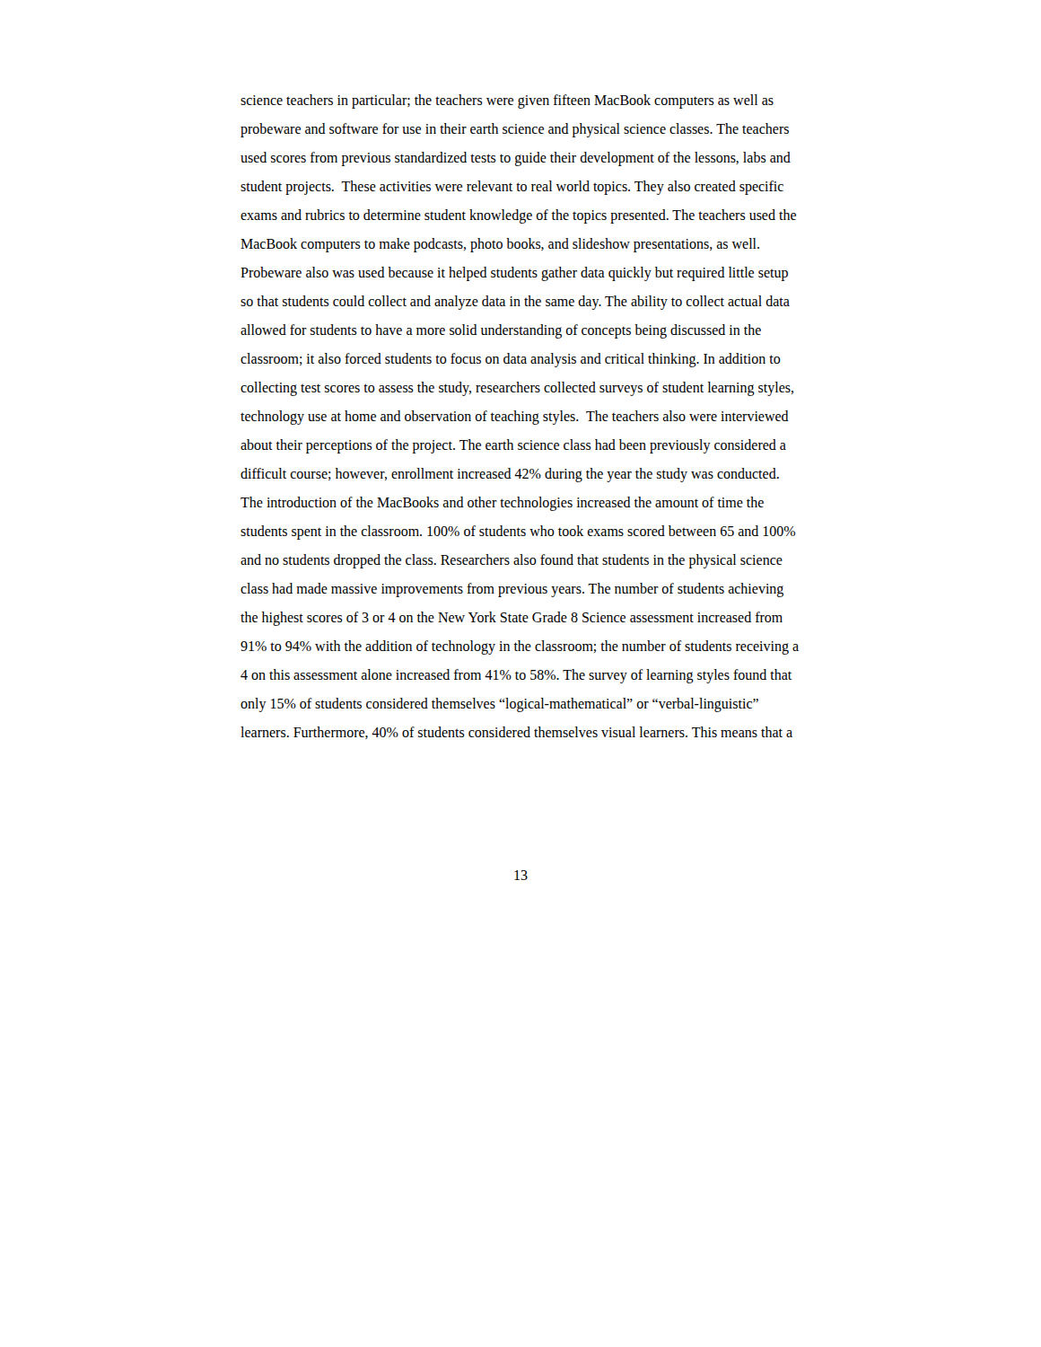science teachers in particular; the teachers were given fifteen MacBook computers as well as probeware and software for use in their earth science and physical science classes. The teachers used scores from previous standardized tests to guide their development of the lessons, labs and student projects. These activities were relevant to real world topics. They also created specific exams and rubrics to determine student knowledge of the topics presented. The teachers used the MacBook computers to make podcasts, photo books, and slideshow presentations, as well. Probeware also was used because it helped students gather data quickly but required little setup so that students could collect and analyze data in the same day. The ability to collect actual data allowed for students to have a more solid understanding of concepts being discussed in the classroom; it also forced students to focus on data analysis and critical thinking. In addition to collecting test scores to assess the study, researchers collected surveys of student learning styles, technology use at home and observation of teaching styles. The teachers also were interviewed about their perceptions of the project. The earth science class had been previously considered a difficult course; however, enrollment increased 42% during the year the study was conducted. The introduction of the MacBooks and other technologies increased the amount of time the students spent in the classroom. 100% of students who took exams scored between 65 and 100% and no students dropped the class. Researchers also found that students in the physical science class had made massive improvements from previous years. The number of students achieving the highest scores of 3 or 4 on the New York State Grade 8 Science assessment increased from 91% to 94% with the addition of technology in the classroom; the number of students receiving a 4 on this assessment alone increased from 41% to 58%. The survey of learning styles found that only 15% of students considered themselves “logical-mathematical” or “verbal-linguistic” learners. Furthermore, 40% of students considered themselves visual learners. This means that a
13